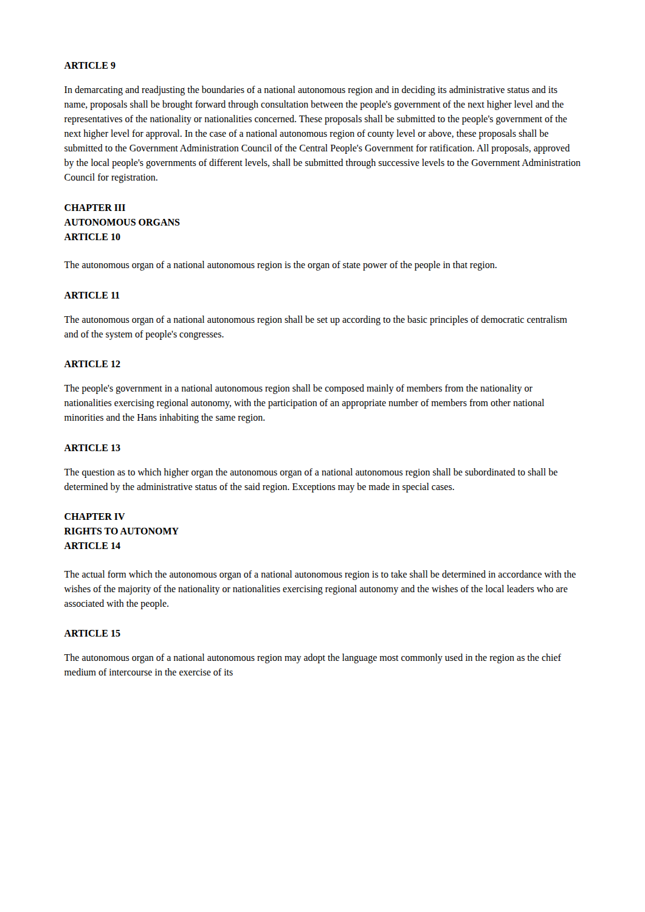ARTICLE 9
In demarcating and readjusting the boundaries of a national autonomous region and in deciding its administrative status and its name, proposals shall be brought forward through consultation between the people's government of the next higher level and the representatives of the nationality or nationalities concerned. These proposals shall be submitted to the people's government of the next higher level for approval. In the case of a national autonomous region of county level or above, these proposals shall be submitted to the Government Administration Council of the Central People's Government for ratification. All proposals, approved by the local people's governments of different levels, shall be submitted through successive levels to the Government Administration Council for registration.
CHAPTER III
AUTONOMOUS ORGANS
ARTICLE 10
The autonomous organ of a national autonomous region is the organ of state power of the people in that region.
ARTICLE 11
The autonomous organ of a national autonomous region shall be set up according to the basic principles of democratic centralism and of the system of people's congresses.
ARTICLE 12
The people's government in a national autonomous region shall be composed mainly of members from the nationality or nationalities exercising regional autonomy, with the participation of an appropriate number of members from other national minorities and the Hans inhabiting the same region.
ARTICLE 13
The question as to which higher organ the autonomous organ of a national autonomous region shall be subordinated to shall be determined by the administrative status of the said region. Exceptions may be made in special cases.
CHAPTER IV
RIGHTS TO AUTONOMY
ARTICLE 14
The actual form which the autonomous organ of a national autonomous region is to take shall be determined in accordance with the wishes of the majority of the nationality or nationalities exercising regional autonomy and the wishes of the local leaders who are associated with the people.
ARTICLE 15
The autonomous organ of a national autonomous region may adopt the language most commonly used in the region as the chief medium of intercourse in the exercise of its